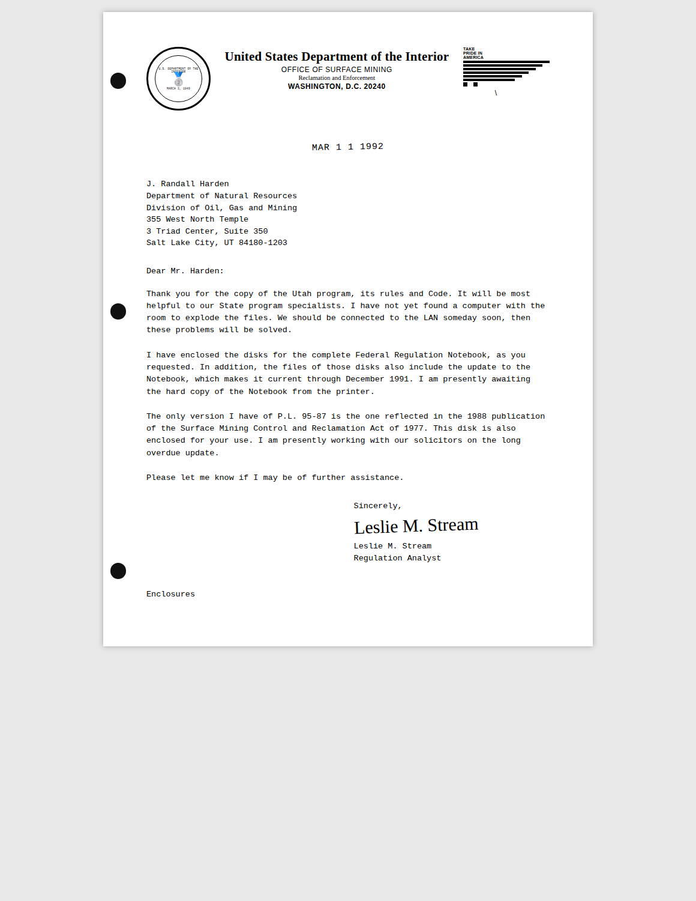U.S. Department of the Interior
🥈
March 3, 1849
United States Department of the Interior
OFFICE OF SURFACE MINING
Reclamation and Enforcement
WASHINGTON, D.C. 20240
TAKE PRIDE IN AMERICA
\
MAR 1 1 1992
J. Randall Harden Department of Natural Resources Division of Oil, Gas and Mining 355 West North Temple 3 Triad Center, Suite 350 Salt Lake City, UT 84180-1203
Dear Mr. Harden:
Thank you for the copy of the Utah program, its rules and Code. It will be most helpful to our State program specialists. I have not yet found a computer with the room to explode the files. We should be connected to the LAN someday soon, then these problems will be solved.
I have enclosed the disks for the complete Federal Regulation Notebook, as you requested. In addition, the files of those disks also include the update to the Notebook, which makes it current through December 1991. I am presently awaiting the hard copy of the Notebook from the printer.
The only version I have of P.L. 95-87 is the one reflected in the 1988 publication of the Surface Mining Control and Reclamation Act of 1977. This disk is also enclosed for your use. I am presently working with our solicitors on the long overdue update.
Please let me know if I may be of further assistance.
Sincerely,
Leslie M. Stream
Leslie M. Stream
Regulation Analyst
Enclosures